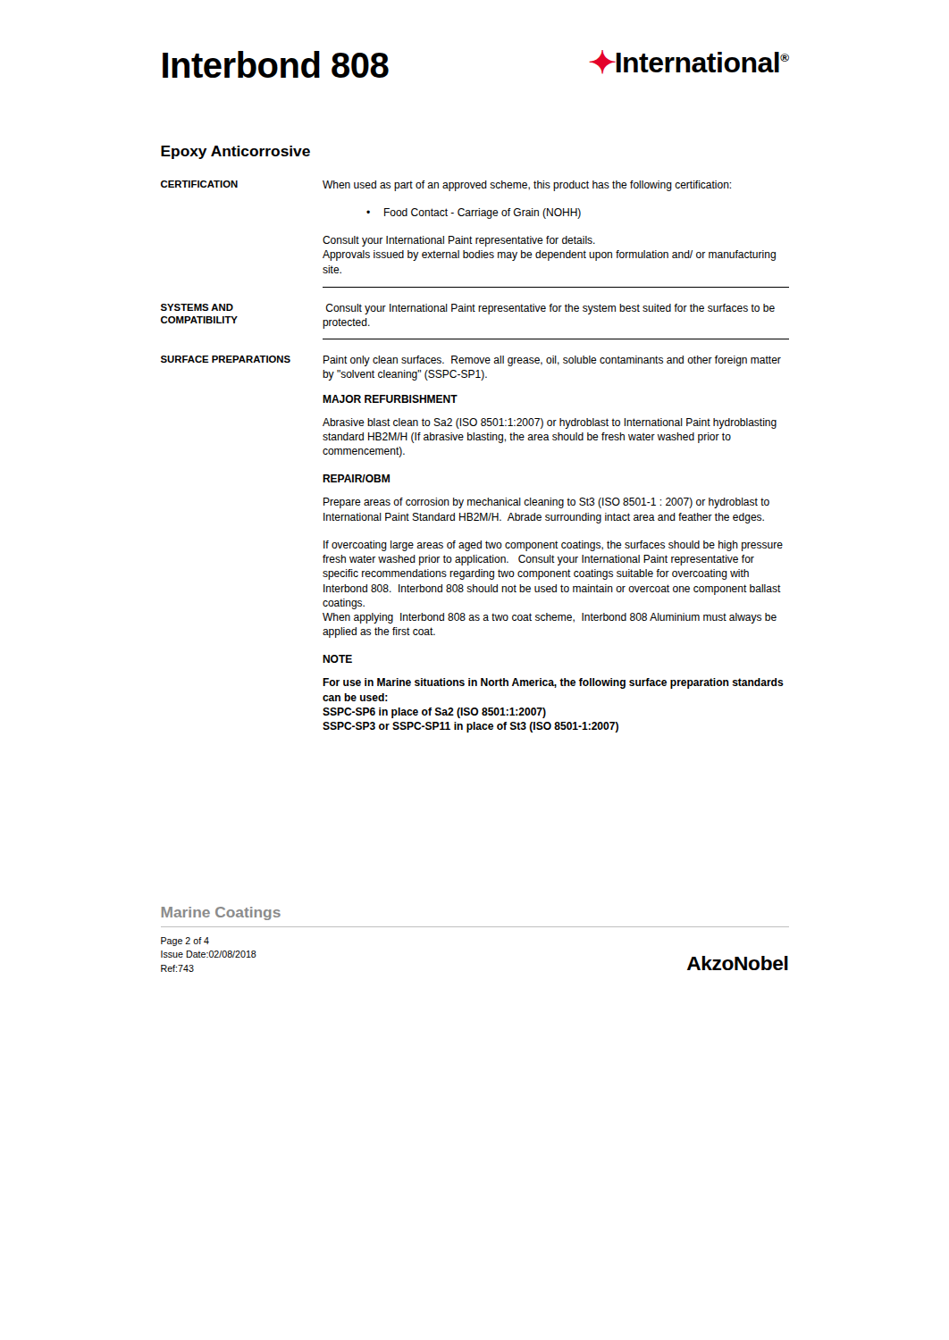Interbond 808
✦International®
Epoxy Anticorrosive
CERTIFICATION
When used as part of an approved scheme, this product has the following certification:
Food Contact - Carriage of Grain (NOHH)
Consult your International Paint representative for details.
Approvals issued by external bodies may be dependent upon formulation and/ or manufacturing site.
SYSTEMS AND
COMPATIBILITY
Consult your International Paint representative for the system best suited for the surfaces to be protected.
SURFACE PREPARATIONS
Paint only clean surfaces. Remove all grease, oil, soluble contaminants and other foreign matter by "solvent cleaning" (SSPC-SP1).
MAJOR REFURBISHMENT
Abrasive blast clean to Sa2 (ISO 8501:1:2007) or hydroblast to International Paint hydroblasting standard HB2M/H (If abrasive blasting, the area should be fresh water washed prior to commencement).
REPAIR/OBM
Prepare areas of corrosion by mechanical cleaning to St3 (ISO 8501-1 : 2007) or hydroblast to International Paint Standard HB2M/H. Abrade surrounding intact area and feather the edges.
If overcoating large areas of aged two component coatings, the surfaces should be high pressure fresh water washed prior to application. Consult your International Paint representative for specific recommendations regarding two component coatings suitable for overcoating with Interbond 808. Interbond 808 should not be used to maintain or overcoat one component ballast coatings.
When applying Interbond 808 as a two coat scheme, Interbond 808 Aluminium must always be applied as the first coat.
NOTE
For use in Marine situations in North America, the following surface preparation standards can be used:
SSPC-SP6 in place of Sa2 (ISO 8501:1:2007)
SSPC-SP3 or SSPC-SP11 in place of St3 (ISO 8501-1:2007)
Marine Coatings
Page 2 of 4
Issue Date:02/08/2018
Ref:743
AkzoNobel